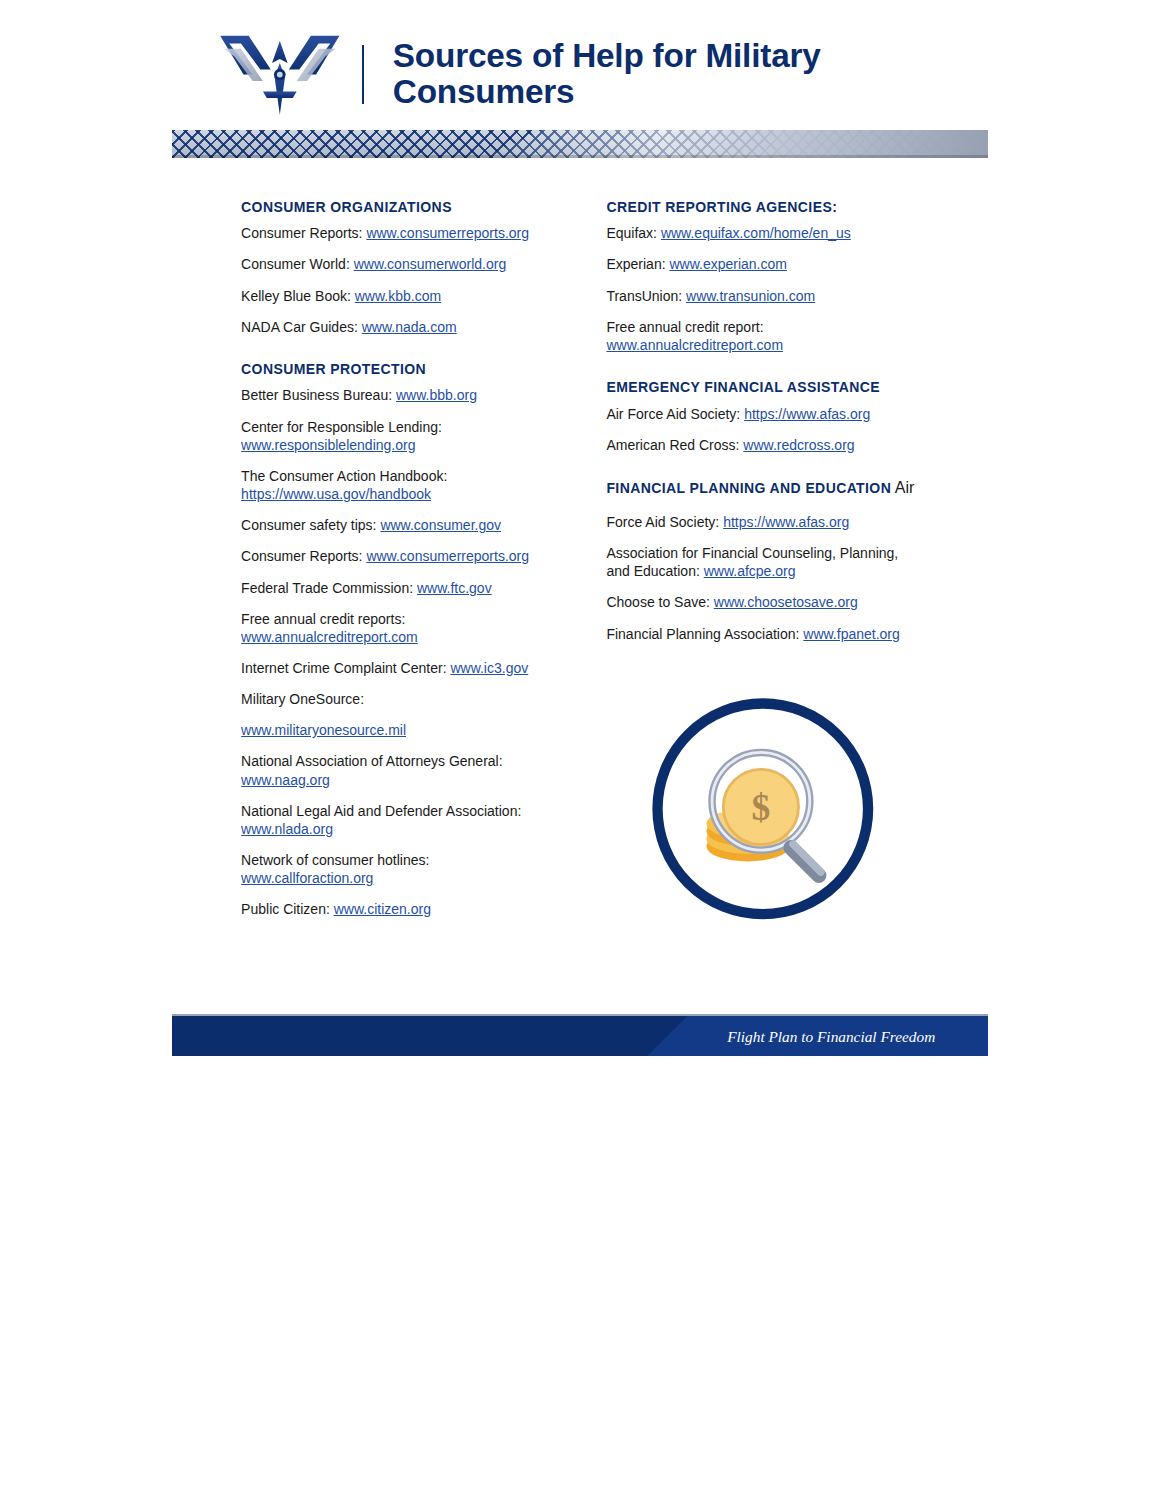Sources of Help for Military Consumers
Consumer Organizations
Consumer Reports: www.consumerreports.org
Consumer World: www.consumerworld.org
Kelley Blue Book: www.kbb.com
NADA Car Guides: www.nada.com
Consumer Protection
Better Business Bureau: www.bbb.org
Center for Responsible Lending:
www.responsiblelending.org
The Consumer Action Handbook:
https://www.usa.gov/handbook
Consumer safety tips: www.consumer.gov
Consumer Reports: www.consumerreports.org
Federal Trade Commission: www.ftc.gov
Free annual credit reports:
www.annualcreditreport.com
Internet Crime Complaint Center: www.ic3.gov
Military OneSource:
www.militaryonesource.mil
National Association of Attorneys General:
www.naag.org
National Legal Aid and Defender Association:
www.nlada.org
Network of consumer hotlines:
www.callforaction.org
Public Citizen: www.citizen.org
Credit Reporting Agencies:
Equifax: www.equifax.com/home/en_us
Experian: www.experian.com
TransUnion: www.transunion.com
Free annual credit report:
www.annualcreditreport.com
Emergency Financial Assistance
Air Force Aid Society: https://www.afas.org
American Red Cross: www.redcross.org
Financial Planning and Education
Air
Force Aid Society: https://www.afas.org
Association for Financial Counseling, Planning, and Education: www.afcpe.org
Choose to Save: www.choosetosave.org
Financial Planning Association: www.fpanet.org
$
Flight Plan to Financial Freedom